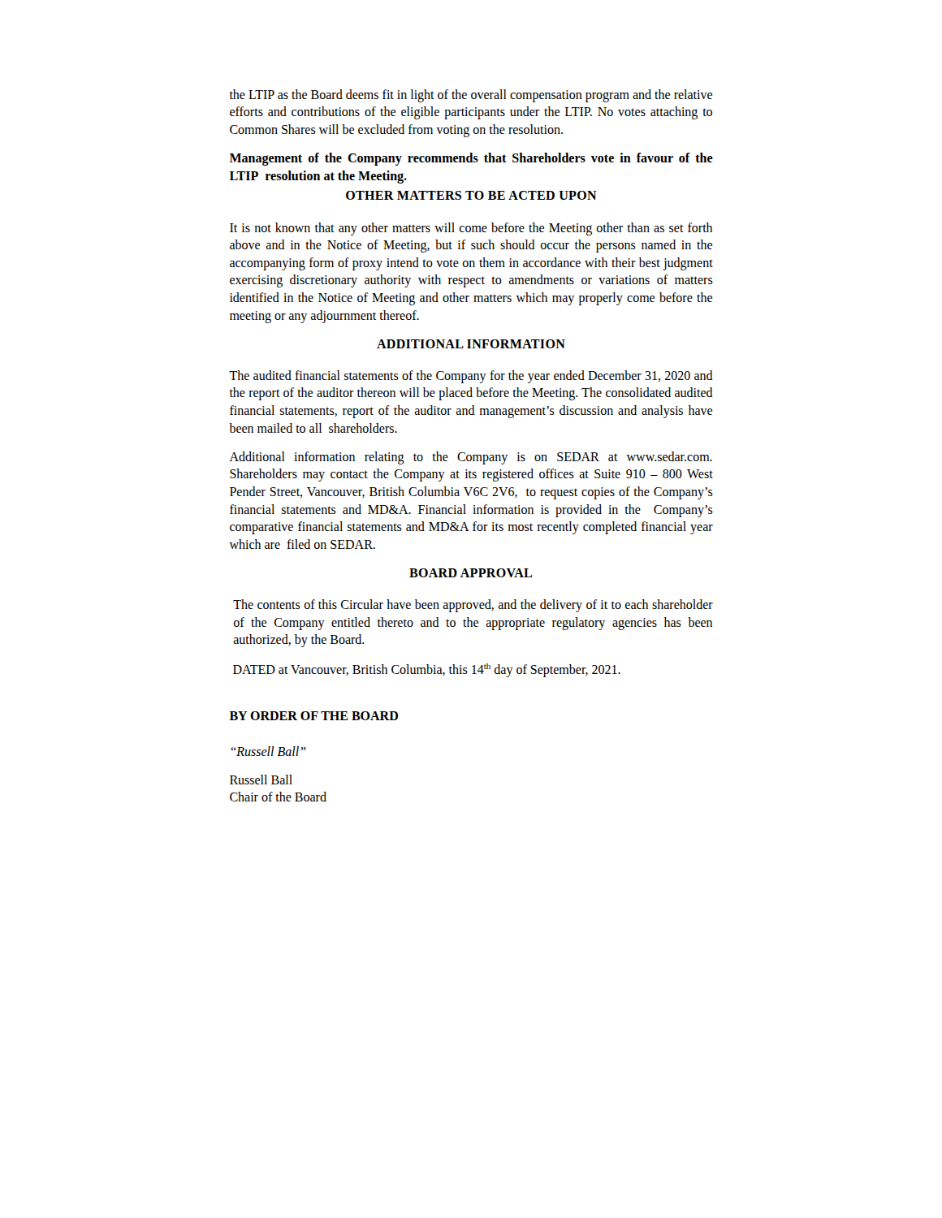the LTIP as the Board deems fit in light of the overall compensation program and the relative efforts and contributions of the eligible participants under the LTIP. No votes attaching to Common Shares will be excluded from voting on the resolution.
Management of the Company recommends that Shareholders vote in favour of the LTIP resolution at the Meeting.
OTHER MATTERS TO BE ACTED UPON
It is not known that any other matters will come before the Meeting other than as set forth above and in the Notice of Meeting, but if such should occur the persons named in the accompanying form of proxy intend to vote on them in accordance with their best judgment exercising discretionary authority with respect to amendments or variations of matters identified in the Notice of Meeting and other matters which may properly come before the meeting or any adjournment thereof.
ADDITIONAL INFORMATION
The audited financial statements of the Company for the year ended December 31, 2020 and the report of the auditor thereon will be placed before the Meeting. The consolidated audited financial statements, report of the auditor and management’s discussion and analysis have been mailed to all shareholders.
Additional information relating to the Company is on SEDAR at www.sedar.com. Shareholders may contact the Company at its registered offices at Suite 910 – 800 West Pender Street, Vancouver, British Columbia V6C 2V6, to request copies of the Company’s financial statements and MD&A. Financial information is provided in the Company’s comparative financial statements and MD&A for its most recently completed financial year which are filed on SEDAR.
BOARD APPROVAL
The contents of this Circular have been approved, and the delivery of it to each shareholder of the Company entitled thereto and to the appropriate regulatory agencies has been authorized, by the Board.
DATED at Vancouver, British Columbia, this 14th day of September, 2021.
BY ORDER OF THE BOARD
“Russell Ball”
Russell Ball
Chair of the Board